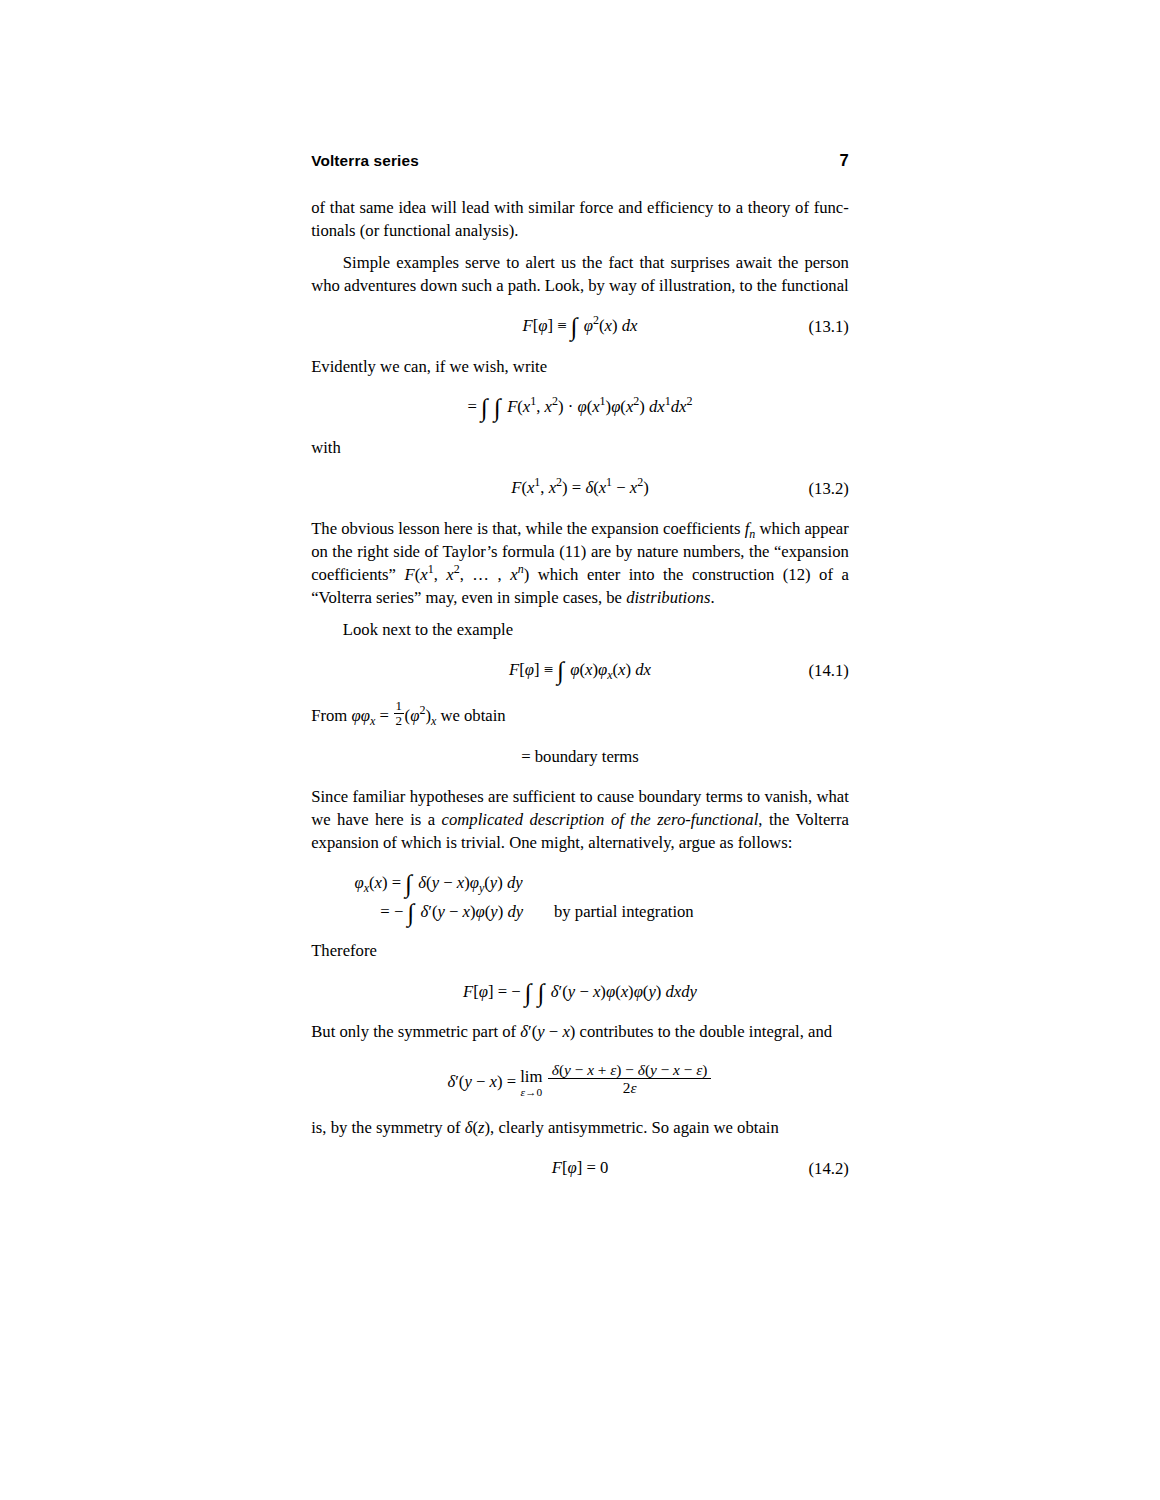Volterra series 7
of that same idea will lead with similar force and efficiency to a theory of functionals (or functional analysis).
Simple examples serve to alert us the fact that surprises await the person who adventures down such a path. Look, by way of illustration, to the functional
F[φ] ≡ ∫ φ2(x) dx (13.1)
Evidently we can, if we wish, write
= ∫ ∫ F(x1, x2) · φ(x1)φ(x2) dx1dx2
with
F(x1, x2) = δ(x1 − x2) (13.2)
The obvious lesson here is that, while the expansion coefficients fn which appear on the right side of Taylor’s formula (11) are by nature numbers, the “expansion coefficients” F(x1, x2, … , xn) which enter into the construction (12) of a “Volterra series” may, even in simple cases, be distributions.
Look next to the example
F[φ] ≡ ∫ φ(x)φx(x) dx (14.1)
From φφx = 12(φ2)x we obtain
= boundary terms
Since familiar hypotheses are sufficient to cause boundary terms to vanish, what we have here is a complicated description of the zero-functional, the Volterra expansion of which is trivial. One might, alternatively, argue as follows:
φx(x) = ∫ δ(y − x)φy(y) dy = − ∫ δ′(y − x)φ(y) dy by partial integration
Therefore
F[φ] = − ∫ ∫ δ′(y − x)φ(x)φ(y) dxdy
But only the symmetric part of δ′(y − x) contributes to the double integral, and
δ′(y − x) = lim ε→0 δ(y − x + ε) − δ(y − x − ε) 2ε
is, by the symmetry of δ(z), clearly antisymmetric. So again we obtain
F[φ] = 0 (14.2)